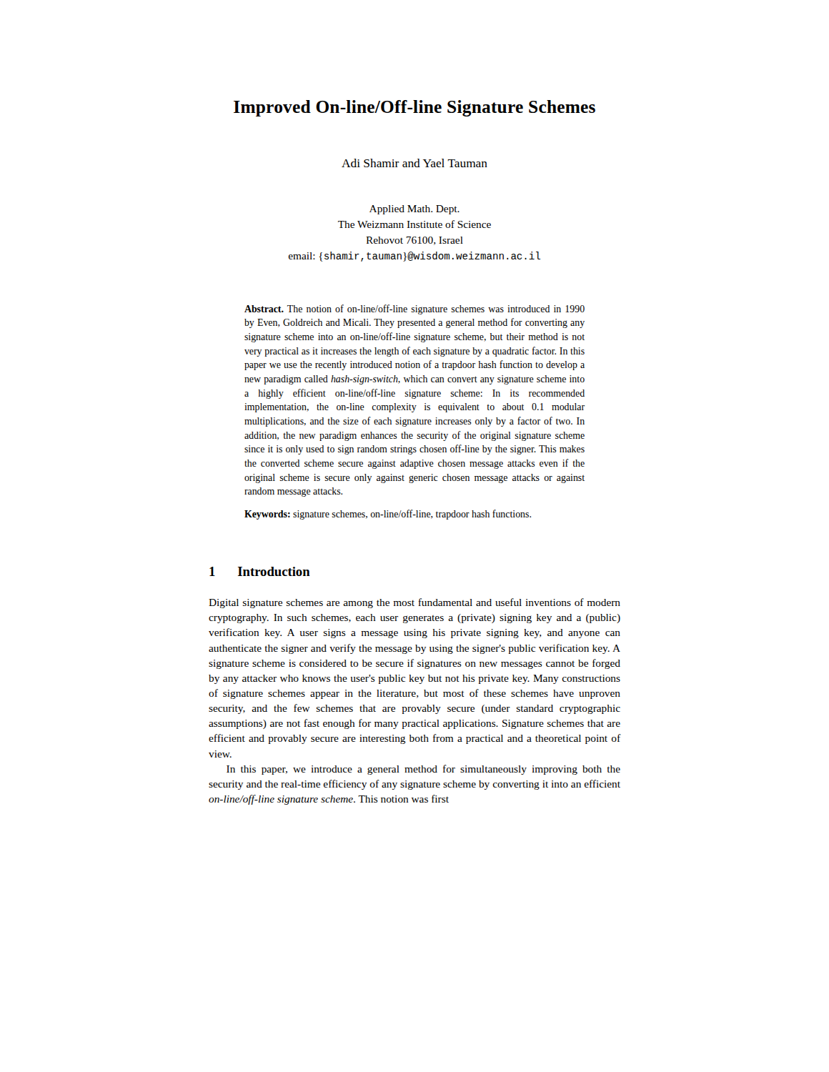Improved On-line/Off-line Signature Schemes
Adi Shamir and Yael Tauman
Applied Math. Dept.
The Weizmann Institute of Science
Rehovot 76100, Israel
email: {shamir,tauman}@wisdom.weizmann.ac.il
Abstract. The notion of on-line/off-line signature schemes was introduced in 1990 by Even, Goldreich and Micali. They presented a general method for converting any signature scheme into an on-line/off-line signature scheme, but their method is not very practical as it increases the length of each signature by a quadratic factor. In this paper we use the recently introduced notion of a trapdoor hash function to develop a new paradigm called hash-sign-switch, which can convert any signature scheme into a highly efficient on-line/off-line signature scheme: In its recommended implementation, the on-line complexity is equivalent to about 0.1 modular multiplications, and the size of each signature increases only by a factor of two. In addition, the new paradigm enhances the security of the original signature scheme since it is only used to sign random strings chosen off-line by the signer. This makes the converted scheme secure against adaptive chosen message attacks even if the original scheme is secure only against generic chosen message attacks or against random message attacks.
Keywords: signature schemes, on-line/off-line, trapdoor hash functions.
1 Introduction
Digital signature schemes are among the most fundamental and useful inventions of modern cryptography. In such schemes, each user generates a (private) signing key and a (public) verification key. A user signs a message using his private signing key, and anyone can authenticate the signer and verify the message by using the signer's public verification key. A signature scheme is considered to be secure if signatures on new messages cannot be forged by any attacker who knows the user's public key but not his private key. Many constructions of signature schemes appear in the literature, but most of these schemes have unproven security, and the few schemes that are provably secure (under standard cryptographic assumptions) are not fast enough for many practical applications. Signature schemes that are efficient and provably secure are interesting both from a practical and a theoretical point of view.
In this paper, we introduce a general method for simultaneously improving both the security and the real-time efficiency of any signature scheme by converting it into an efficient on-line/off-line signature scheme. This notion was first